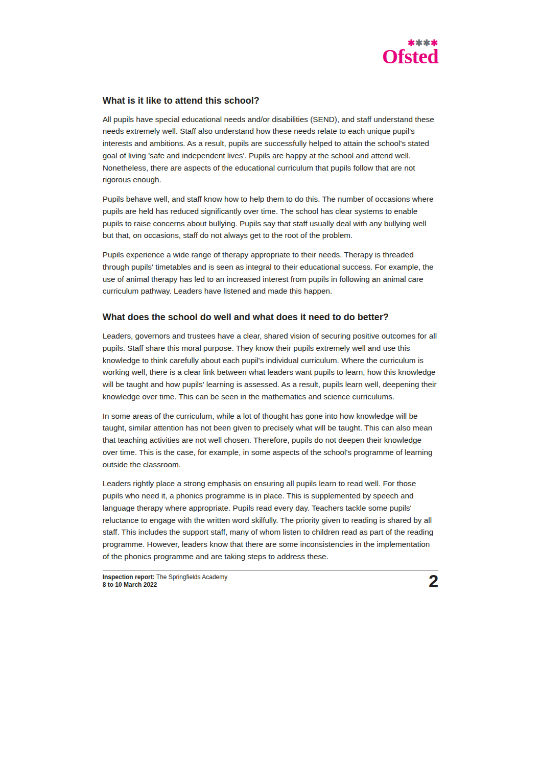✱✱✱✱
Ofsted
What is it like to attend this school?
All pupils have special educational needs and/or disabilities (SEND), and staff understand these needs extremely well. Staff also understand how these needs relate to each unique pupil's interests and ambitions. As a result, pupils are successfully helped to attain the school's stated goal of living 'safe and independent lives'. Pupils are happy at the school and attend well. Nonetheless, there are aspects of the educational curriculum that pupils follow that are not rigorous enough.
Pupils behave well, and staff know how to help them to do this. The number of occasions where pupils are held has reduced significantly over time. The school has clear systems to enable pupils to raise concerns about bullying. Pupils say that staff usually deal with any bullying well but that, on occasions, staff do not always get to the root of the problem.
Pupils experience a wide range of therapy appropriate to their needs. Therapy is threaded through pupils' timetables and is seen as integral to their educational success. For example, the use of animal therapy has led to an increased interest from pupils in following an animal care curriculum pathway. Leaders have listened and made this happen.
What does the school do well and what does it need to do better?
Leaders, governors and trustees have a clear, shared vision of securing positive outcomes for all pupils. Staff share this moral purpose. They know their pupils extremely well and use this knowledge to think carefully about each pupil's individual curriculum. Where the curriculum is working well, there is a clear link between what leaders want pupils to learn, how this knowledge will be taught and how pupils' learning is assessed. As a result, pupils learn well, deepening their knowledge over time. This can be seen in the mathematics and science curriculums.
In some areas of the curriculum, while a lot of thought has gone into how knowledge will be taught, similar attention has not been given to precisely what will be taught. This can also mean that teaching activities are not well chosen. Therefore, pupils do not deepen their knowledge over time. This is the case, for example, in some aspects of the school's programme of learning outside the classroom.
Leaders rightly place a strong emphasis on ensuring all pupils learn to read well. For those pupils who need it, a phonics programme is in place. This is supplemented by speech and language therapy where appropriate. Pupils read every day. Teachers tackle some pupils' reluctance to engage with the written word skilfully. The priority given to reading is shared by all staff. This includes the support staff, many of whom listen to children read as part of the reading programme. However, leaders know that there are some inconsistencies in the implementation of the phonics programme and are taking steps to address these.
Inspection report: The Springfields Academy
8 to 10 March 2022
2